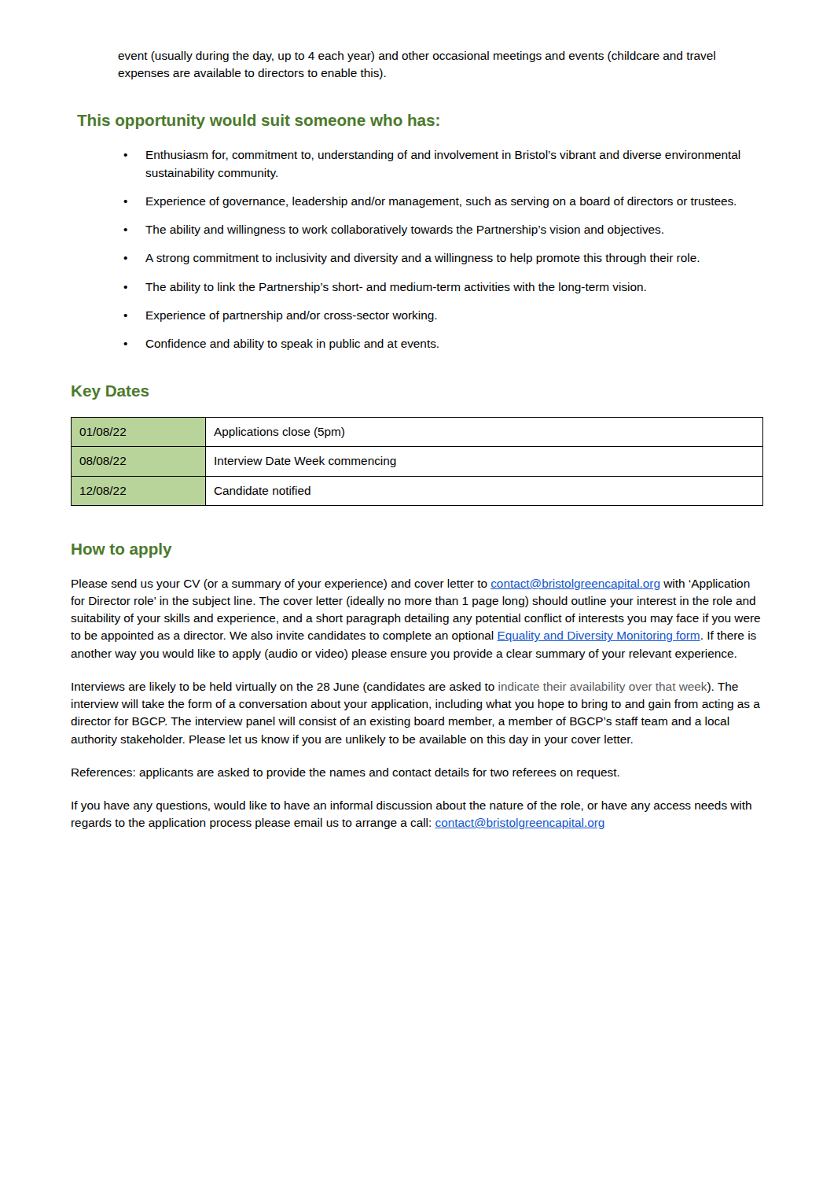event (usually during the day, up to 4 each year) and other occasional meetings and events (childcare and travel expenses are available to directors to enable this).
This opportunity would suit someone who has:
Enthusiasm for, commitment to, understanding of and involvement in Bristol’s vibrant and diverse environmental sustainability community.
Experience of governance, leadership and/or management, such as serving on a board of directors or trustees.
The ability and willingness to work collaboratively towards the Partnership’s vision and objectives.
A strong commitment to inclusivity and diversity and a willingness to help promote this through their role.
The ability to link the Partnership’s short- and medium-term activities with the long-term vision.
Experience of partnership and/or cross-sector working.
Confidence and ability to speak in public and at events.
Key Dates
| 01/08/22 | Applications close (5pm) |
| 08/08/22 | Interview Date Week commencing |
| 12/08/22 | Candidate notified |
How to apply
Please send us your CV (or a summary of your experience) and cover letter to contact@bristolgreencapital.org with ‘Application for Director role’ in the subject line. The cover letter (ideally no more than 1 page long) should outline your interest in the role and suitability of your skills and experience, and a short paragraph detailing any potential conflict of interests you may face if you were to be appointed as a director. We also invite candidates to complete an optional Equality and Diversity Monitoring form. If there is another way you would like to apply (audio or video) please ensure you provide a clear summary of your relevant experience.
Interviews are likely to be held virtually on the 28 June (candidates are asked to indicate their availability over that week). The interview will take the form of a conversation about your application, including what you hope to bring to and gain from acting as a director for BGCP. The interview panel will consist of an existing board member, a member of BGCP’s staff team and a local authority stakeholder. Please let us know if you are unlikely to be available on this day in your cover letter.
References: applicants are asked to provide the names and contact details for two referees on request.
If you have any questions, would like to have an informal discussion about the nature of the role, or have any access needs with regards to the application process please email us to arrange a call: contact@bristolgreencapital.org